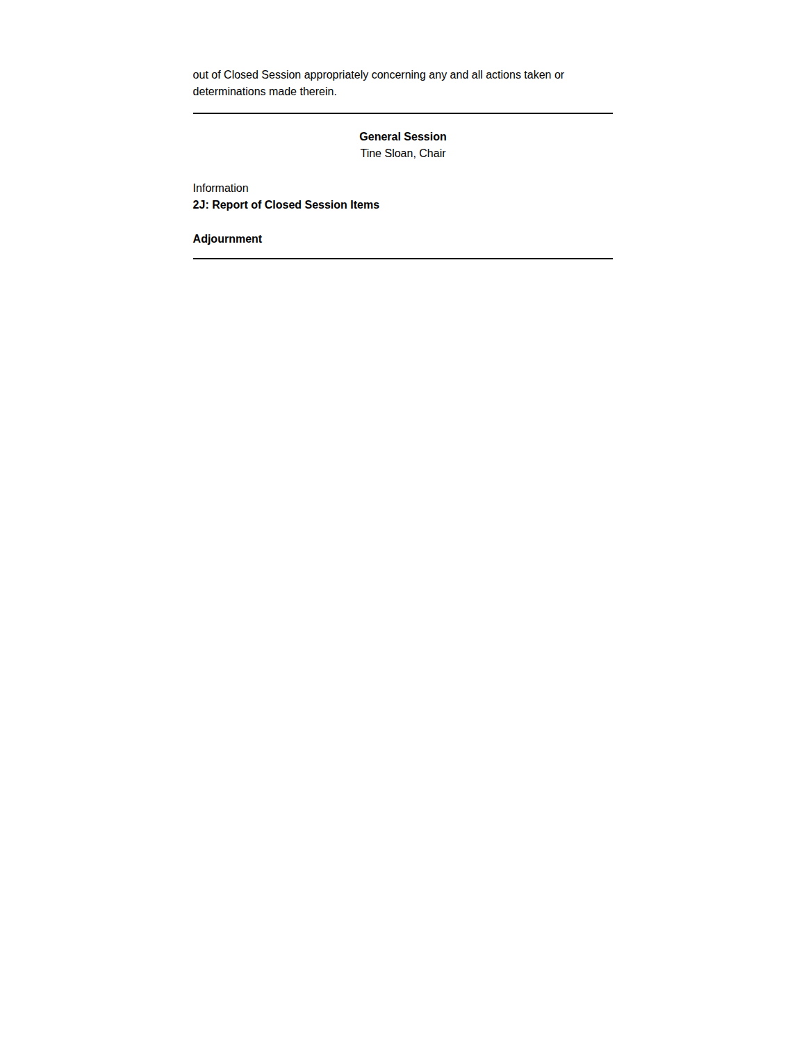out of Closed Session appropriately concerning any and all actions taken or determinations made therein.
General Session
Tine Sloan, Chair
Information
2J: Report of Closed Session Items
Adjournment